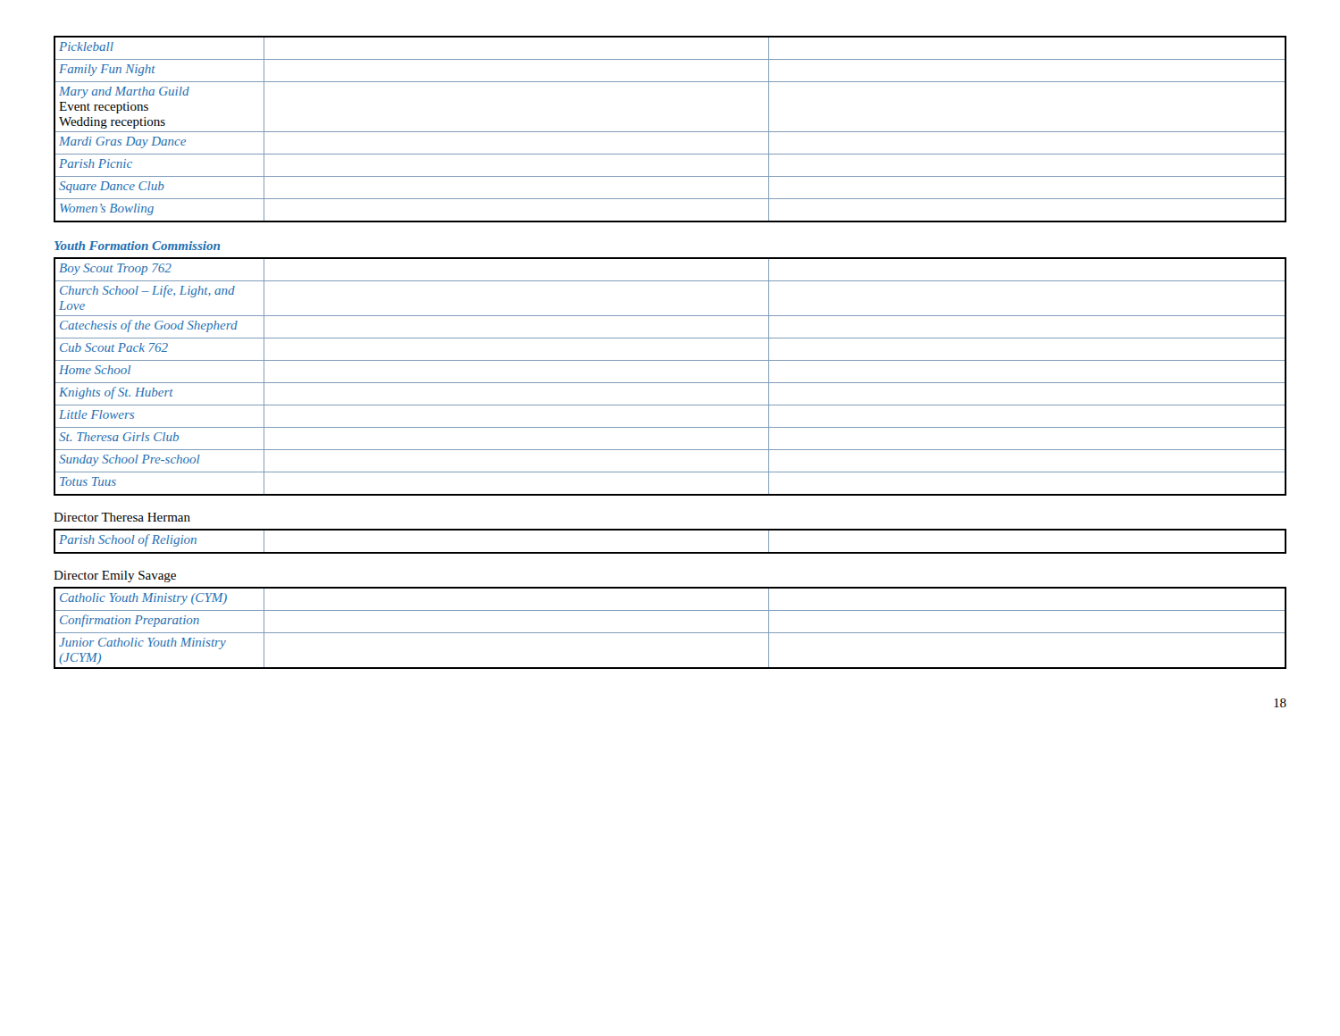| Pickleball | | |
| Family Fun Night | | |
| Mary and Martha Guild Event receptions Wedding receptions | | |
| Mardi Gras Day Dance | | |
| Parish Picnic | | |
| Square Dance Club | | |
| Women’s Bowling | | |
Youth Formation Commission
| Boy Scout Troop 762 | | |
| Church School – Life, Light, and Love | | |
| Catechesis of the Good Shepherd | | |
| Cub Scout Pack 762 | | |
| Home School | | |
| Knights of St. Hubert | | |
| Little Flowers | | |
| St. Theresa Girls Club | | |
| Sunday School Pre-school | | |
| Totus Tuus | | |
Director Theresa Herman
| Parish School of Religion | | |
Director Emily Savage
| Catholic Youth Ministry (CYM) | | |
| Confirmation Preparation | | |
| Junior Catholic Youth Ministry (JCYM) | | |
18